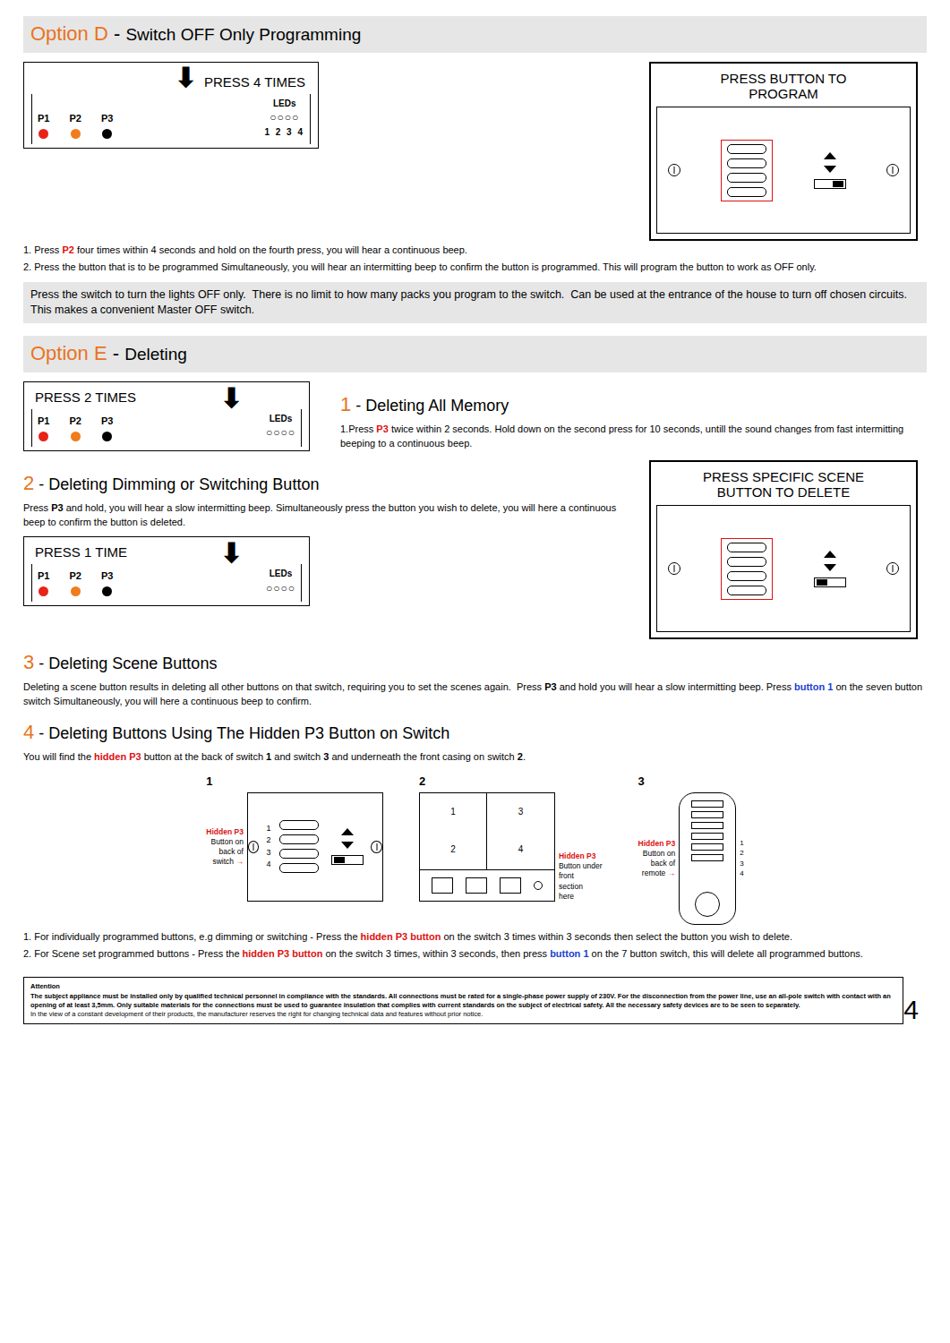Option D - Switch OFF Only Programming
⬇ PRESS 4 TIMES
P1
P2
P3
LEDs
○○○○
1 2 3 4
PRESS BUTTON TO
PROGRAM
1. Press P2 four times within 4 seconds and hold on the fourth press, you will hear a continuous beep.
2. Press the button that is to be programmed Simultaneously, you will hear an intermitting beep to confirm the button is programmed. This will program the button to work as OFF only.
Press the switch to turn the lights OFF only. There is no limit to how many packs you program to the switch. Can be used at the entrance of the house to turn off chosen circuits. This makes a convenient Master OFF switch.
Option E - Deleting
PRESS 2 TIMES ⬇
P1
P2
P3
LEDs
○○○○
1 - Deleting All Memory
1.Press P3 twice within 2 seconds. Hold down on the second press for 10 seconds, untill the sound changes from fast intermitting beeping to a continuous beep.
2 - Deleting Dimming or Switching Button
Press P3 and hold, you will hear a slow intermitting beep. Simultaneously press the button you wish to delete, you will here a continuous beep to confirm the button is deleted.
PRESS 1 TIME ⬇
P1
P2
P3
LEDs
○○○○
PRESS SPECIFIC SCENE
BUTTON TO DELETE
3 - Deleting Scene Buttons
Deleting a scene button results in deleting all other buttons on that switch, requiring you to set the scenes again. Press P3 and hold you will hear a slow intermitting beep. Press button 1 on the seven button switch Simultaneously, you will here a continuous beep to confirm.
4 - Deleting Buttons Using The Hidden P3 Button on Switch
You will find the hidden P3 button at the back of switch 1 and switch 3 and underneath the front casing on switch 2.
1
Hidden P3
Button on
back of
switch →
1
2
3
4
2
1
3
2
4
Hidden P3
Button under
front
section
here
3
Hidden P3
Button on
back of
remote →
1
2
3
4
1. For individually programmed buttons, e.g dimming or switching - Press the hidden P3 button on the switch 3 times within 3 seconds then select the button you wish to delete.
2. For Scene set programmed buttons - Press the hidden P3 button on the switch 3 times, within 3 seconds, then press button 1 on the 7 button switch, this will delete all programmed buttons.
Attention
The subject appliance must be installed only by qualified technical personnel in compliance with the standards. All connections must be rated for a single-phase power supply of 230V. For the disconnection from the power line, use an all-pole switch with contact with an opening of at least 3,5mm. Only suitable materials for the connections must be used to guarantee insulation that complies with current standards on the subject of electrical safety. All the necessary safety devices are to be seen to separately.
In the view of a constant development of their products, the manufacturer reserves the right for changing technical data and features without prior notice.
4